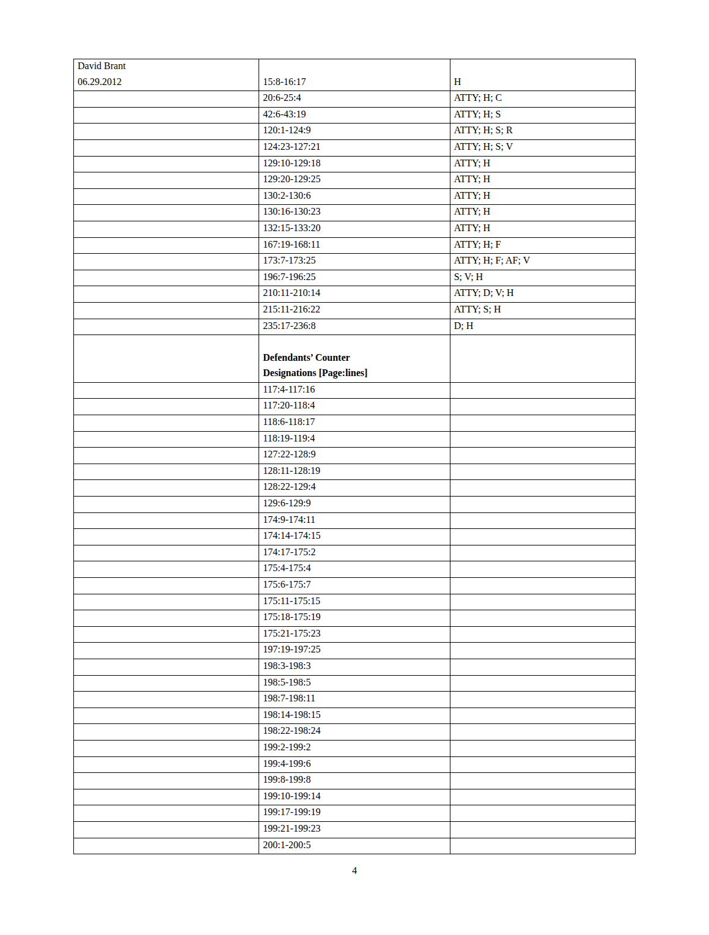| David Brant | | |
| 06.29.2012 | 15:8-16:17 | H |
| | 20:6-25:4 | ATTY; H; C |
| | 42:6-43:19 | ATTY; H; S |
| | 120:1-124:9 | ATTY; H; S; R |
| | 124:23-127:21 | ATTY; H; S; V |
| | 129:10-129:18 | ATTY; H |
| | 129:20-129:25 | ATTY; H |
| | 130:2-130:6 | ATTY; H |
| | 130:16-130:23 | ATTY; H |
| | 132:15-133:20 | ATTY; H |
| | 167:19-168:11 | ATTY; H; F |
| | 173:7-173:25 | ATTY; H; F; AF; V |
| | 196:7-196:25 | S; V; H |
| | 210:11-210:14 | ATTY; D; V; H |
| | 215:11-216:22 | ATTY; S; H |
| | 235:17-236:8 | D; H |
| | Defendants’ Counter | |
| | Designations [Page:lines] | |
| | 117:4-117:16 | |
| | 117:20-118:4 | |
| | 118:6-118:17 | |
| | 118:19-119:4 | |
| | 127:22-128:9 | |
| | 128:11-128:19 | |
| | 128:22-129:4 | |
| | 129:6-129:9 | |
| | 174:9-174:11 | |
| | 174:14-174:15 | |
| | 174:17-175:2 | |
| | 175:4-175:4 | |
| | 175:6-175:7 | |
| | 175:11-175:15 | |
| | 175:18-175:19 | |
| | 175:21-175:23 | |
| | 197:19-197:25 | |
| | 198:3-198:3 | |
| | 198:5-198:5 | |
| | 198:7-198:11 | |
| | 198:14-198:15 | |
| | 198:22-198:24 | |
| | 199:2-199:2 | |
| | 199:4-199:6 | |
| | 199:8-199:8 | |
| | 199:10-199:14 | |
| | 199:17-199:19 | |
| | 199:21-199:23 | |
| | 200:1-200:5 | |
4